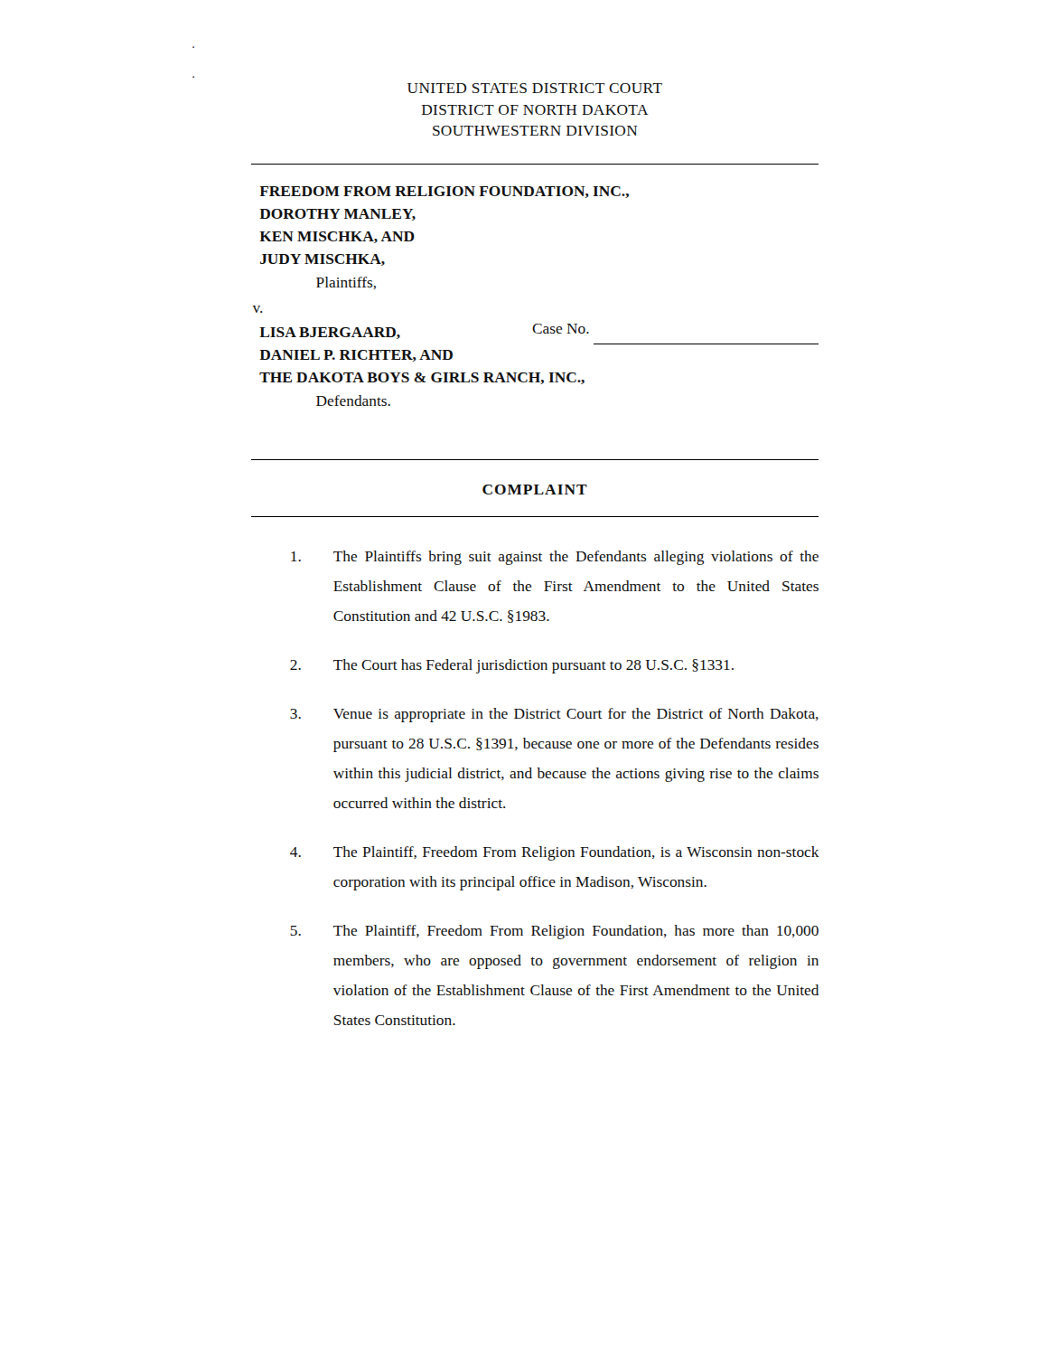. .
United States District Court
District of North Dakota
Southwestern Division
Freedom From Religion Foundation, Inc.,
Dorothy Manley,
Ken Mischka, and
Judy Mischka,
Plaintiffs,
v.
Lisa Bjergaard,
Daniel P. Richter, and
The Dakota Boys & Girls Ranch, Inc.,
Defendants.
Case No.
COMPLAINT
The Plaintiffs bring suit against the Defendants alleging violations of the Establishment Clause of the First Amendment to the United States Constitution and 42 U.S.C. §1983.
The Court has Federal jurisdiction pursuant to 28 U.S.C. §1331.
Venue is appropriate in the District Court for the District of North Dakota, pursuant to 28 U.S.C. §1391, because one or more of the Defendants resides within this judicial district, and because the actions giving rise to the claims occurred within the district.
The Plaintiff, Freedom From Religion Foundation, is a Wisconsin non-stock corporation with its principal office in Madison, Wisconsin.
The Plaintiff, Freedom From Religion Foundation, has more than 10,000 members, who are opposed to government endorsement of religion in violation of the Establishment Clause of the First Amendment to the United States Constitution.